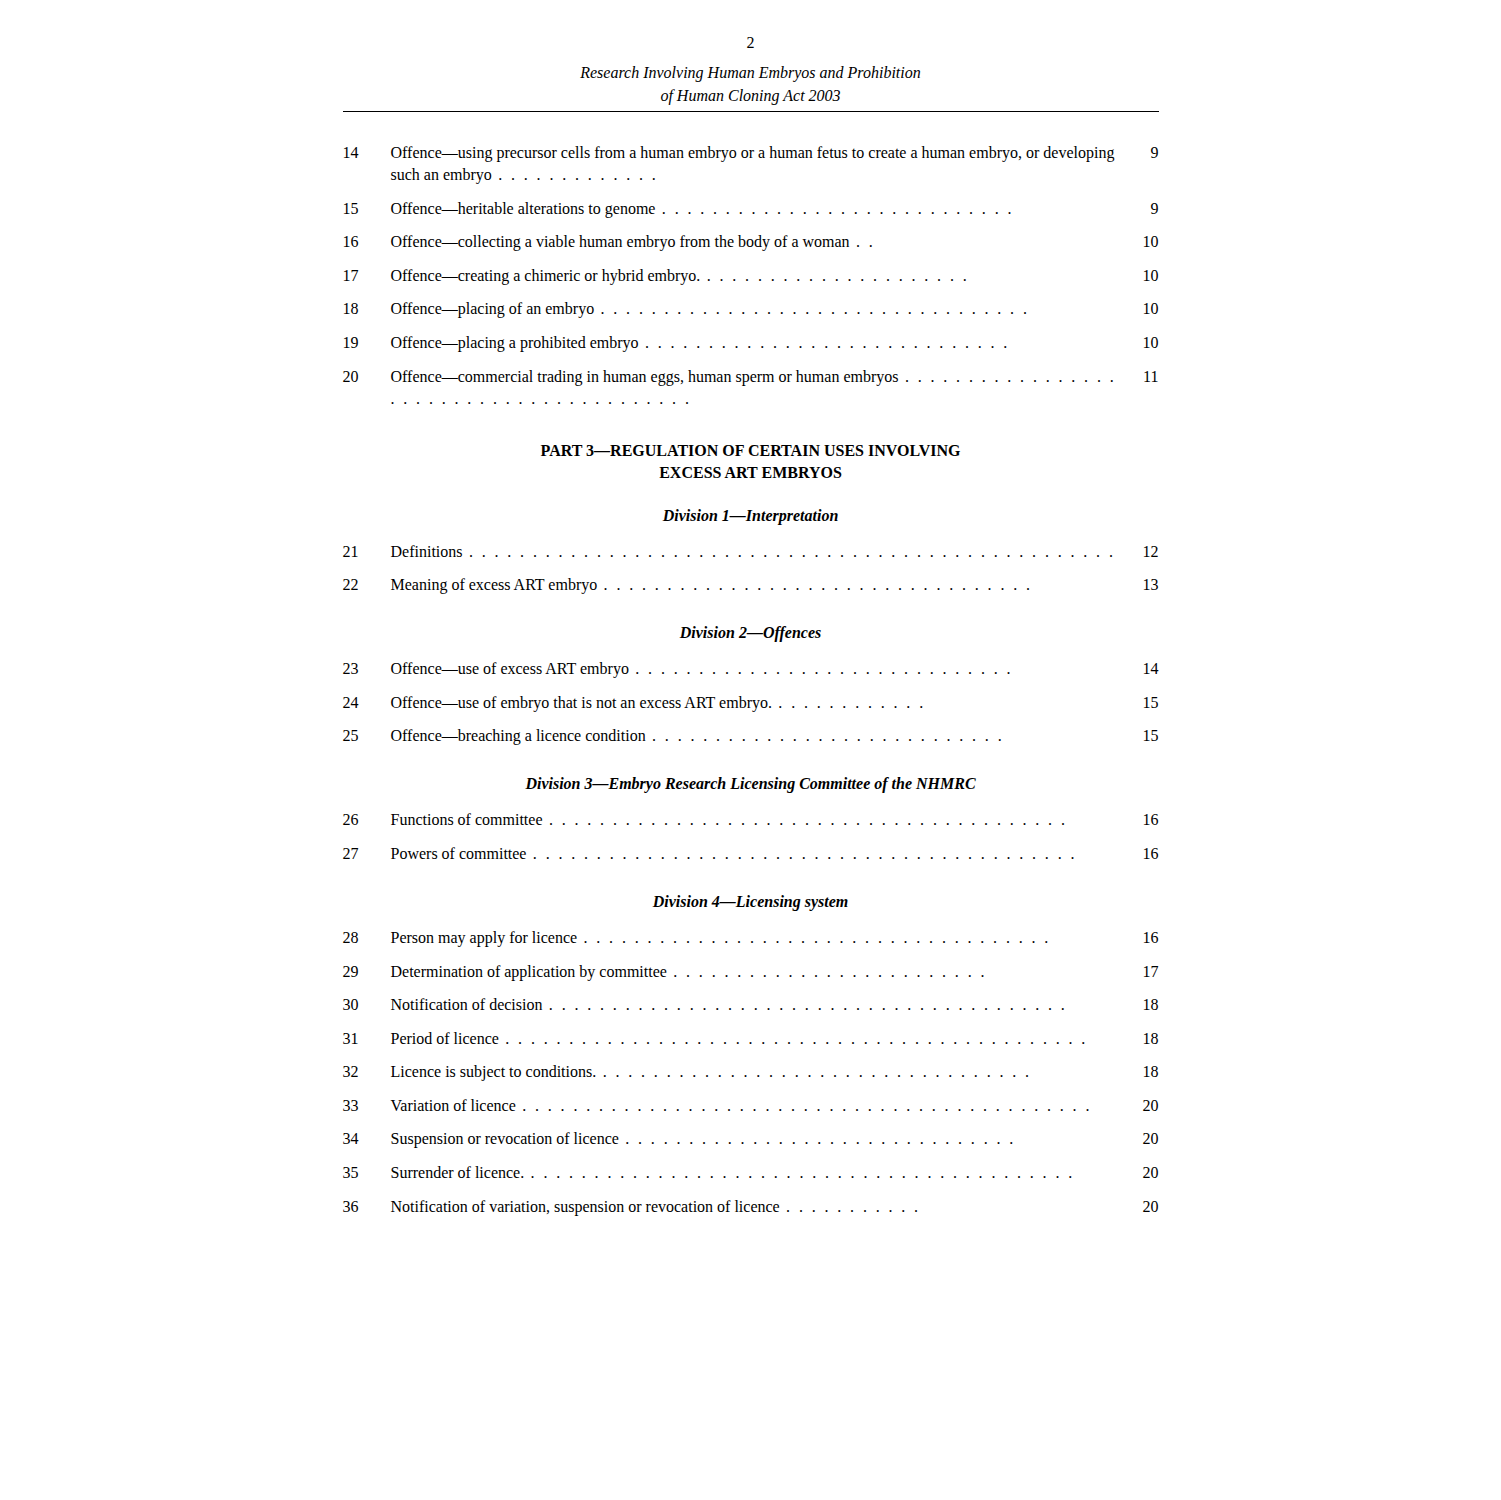2
Research Involving Human Embryos and Prohibition of Human Cloning Act 2003
| 14 | Offence—using precursor cells from a human embryo or a human fetus to create a human embryo, or developing such an embryo . . . . . . . . . . . . . | 9 |
| 15 | Offence—heritable alterations to genome . . . . . . . . . . . . . . . . . . . . . . . . . . . . | 9 |
| 16 | Offence—collecting a viable human embryo from the body of a woman . . | 10 |
| 17 | Offence—creating a chimeric or hybrid embryo. . . . . . . . . . . . . . . . . . . . . . | 10 |
| 18 | Offence—placing of an embryo . . . . . . . . . . . . . . . . . . . . . . . . . . . . . . . . . . | 10 |
| 19 | Offence—placing a prohibited embryo . . . . . . . . . . . . . . . . . . . . . . . . . . . . . | 10 |
| 20 | Offence—commercial trading in human eggs, human sperm or human embryos . . . . . . . . . . . . . . . . . . . . . . . . . . . . . . . . . . . . . . . . . | 11 |
Part 3—Regulation of Certain Uses Involving
Excess ART Embryos
Division 1—Interpretation
| 21 | Definitions . . . . . . . . . . . . . . . . . . . . . . . . . . . . . . . . . . . . . . . . . . . . . . . . . . . | 12 |
| 22 | Meaning of excess ART embryo . . . . . . . . . . . . . . . . . . . . . . . . . . . . . . . . . . | 13 |
Division 2—Offences
| 23 | Offence—use of excess ART embryo . . . . . . . . . . . . . . . . . . . . . . . . . . . . . . | 14 |
| 24 | Offence—use of embryo that is not an excess ART embryo. . . . . . . . . . . . . | 15 |
| 25 | Offence—breaching a licence condition . . . . . . . . . . . . . . . . . . . . . . . . . . . . | 15 |
Division 3—Embryo Research Licensing Committee of the NHMRC
| 26 | Functions of committee . . . . . . . . . . . . . . . . . . . . . . . . . . . . . . . . . . . . . . . . . | 16 |
| 27 | Powers of committee . . . . . . . . . . . . . . . . . . . . . . . . . . . . . . . . . . . . . . . . . . . | 16 |
Division 4—Licensing system
| 28 | Person may apply for licence . . . . . . . . . . . . . . . . . . . . . . . . . . . . . . . . . . . . . | 16 |
| 29 | Determination of application by committee . . . . . . . . . . . . . . . . . . . . . . . . . | 17 |
| 30 | Notification of decision . . . . . . . . . . . . . . . . . . . . . . . . . . . . . . . . . . . . . . . . . | 18 |
| 31 | Period of licence . . . . . . . . . . . . . . . . . . . . . . . . . . . . . . . . . . . . . . . . . . . . . . | 18 |
| 32 | Licence is subject to conditions. . . . . . . . . . . . . . . . . . . . . . . . . . . . . . . . . . . | 18 |
| 33 | Variation of licence . . . . . . . . . . . . . . . . . . . . . . . . . . . . . . . . . . . . . . . . . . . . . | 20 |
| 34 | Suspension or revocation of licence . . . . . . . . . . . . . . . . . . . . . . . . . . . . . . . | 20 |
| 35 | Surrender of licence. . . . . . . . . . . . . . . . . . . . . . . . . . . . . . . . . . . . . . . . . . . . | 20 |
| 36 | Notification of variation, suspension or revocation of licence . . . . . . . . . . . | 20 |